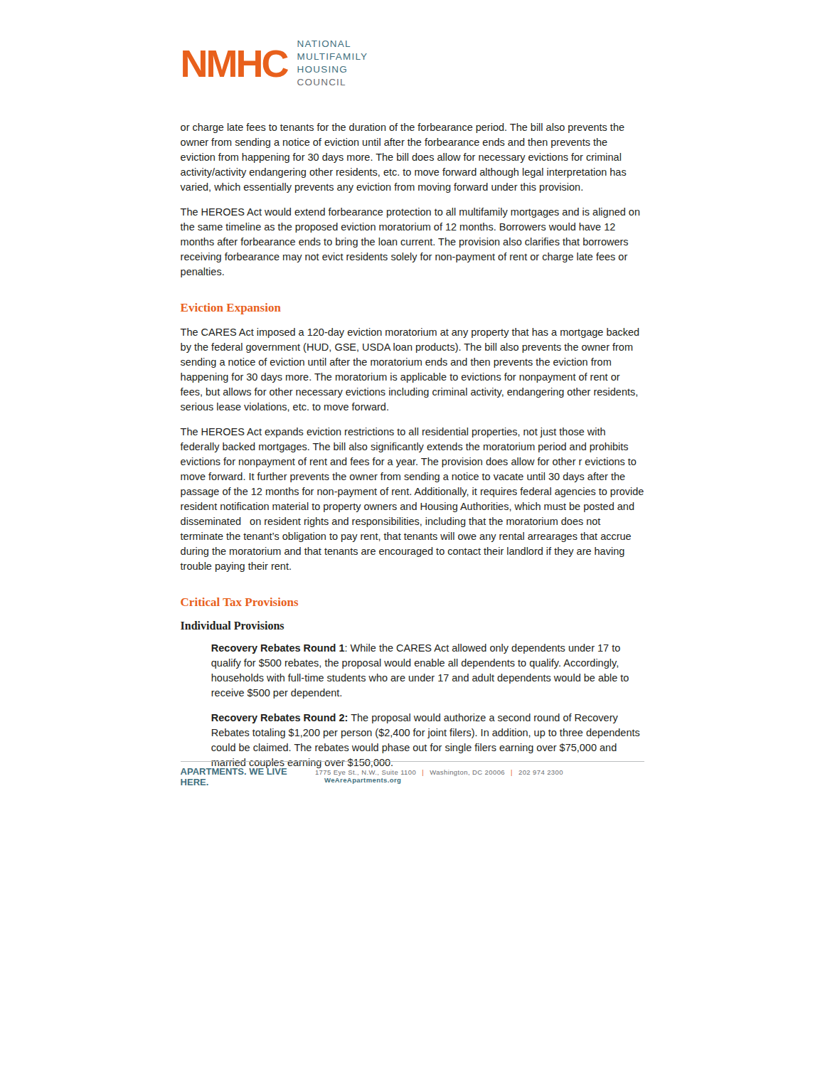NMHC
National
Multifamily
Housing
Council
or charge late fees to tenants for the duration of the forbearance period. The bill also prevents the owner from sending a notice of eviction until after the forbearance ends and then prevents the eviction from happening for 30 days more. The bill does allow for necessary evictions for criminal activity/activity endangering other residents, etc. to move forward although legal interpretation has varied, which essentially prevents any eviction from moving forward under this provision.
The HEROES Act would extend forbearance protection to all multifamily mortgages and is aligned on the same timeline as the proposed eviction moratorium of 12 months. Borrowers would have 12 months after forbearance ends to bring the loan current. The provision also clarifies that borrowers receiving forbearance may not evict residents solely for non-payment of rent or charge late fees or penalties.
Eviction Expansion
The CARES Act imposed a 120-day eviction moratorium at any property that has a mortgage backed by the federal government (HUD, GSE, USDA loan products). The bill also prevents the owner from sending a notice of eviction until after the moratorium ends and then prevents the eviction from happening for 30 days more. The moratorium is applicable to evictions for nonpayment of rent or fees, but allows for other necessary evictions including criminal activity, endangering other residents, serious lease violations, etc. to move forward.
The HEROES Act expands eviction restrictions to all residential properties, not just those with federally backed mortgages. The bill also significantly extends the moratorium period and prohibits evictions for nonpayment of rent and fees for a year. The provision does allow for other r evictions to move forward. It further prevents the owner from sending a notice to vacate until 30 days after the passage of the 12 months for non-payment of rent. Additionally, it requires federal agencies to provide resident notification material to property owners and Housing Authorities, which must be posted and disseminated on resident rights and responsibilities, including that the moratorium does not terminate the tenant’s obligation to pay rent, that tenants will owe any rental arrearages that accrue during the moratorium and that tenants are encouraged to contact their landlord if they are having trouble paying their rent.
Critical Tax Provisions
Individual Provisions
Recovery Rebates Round 1: While the CARES Act allowed only dependents under 17 to qualify for $500 rebates, the proposal would enable all dependents to qualify. Accordingly, households with full-time students who are under 17 and adult dependents would be able to receive $500 per dependent.
Recovery Rebates Round 2: The proposal would authorize a second round of Recovery Rebates totaling $1,200 per person ($2,400 for joint filers). In addition, up to three dependents could be claimed. The rebates would phase out for single filers earning over $75,000 and married couples earning over $150,000.
APARTMENTS. WE LIVE HERE.
1775 Eye St., N.W., Suite 1100 | Washington, DC 20006 | 202 974 2300 WeAreApartments.org